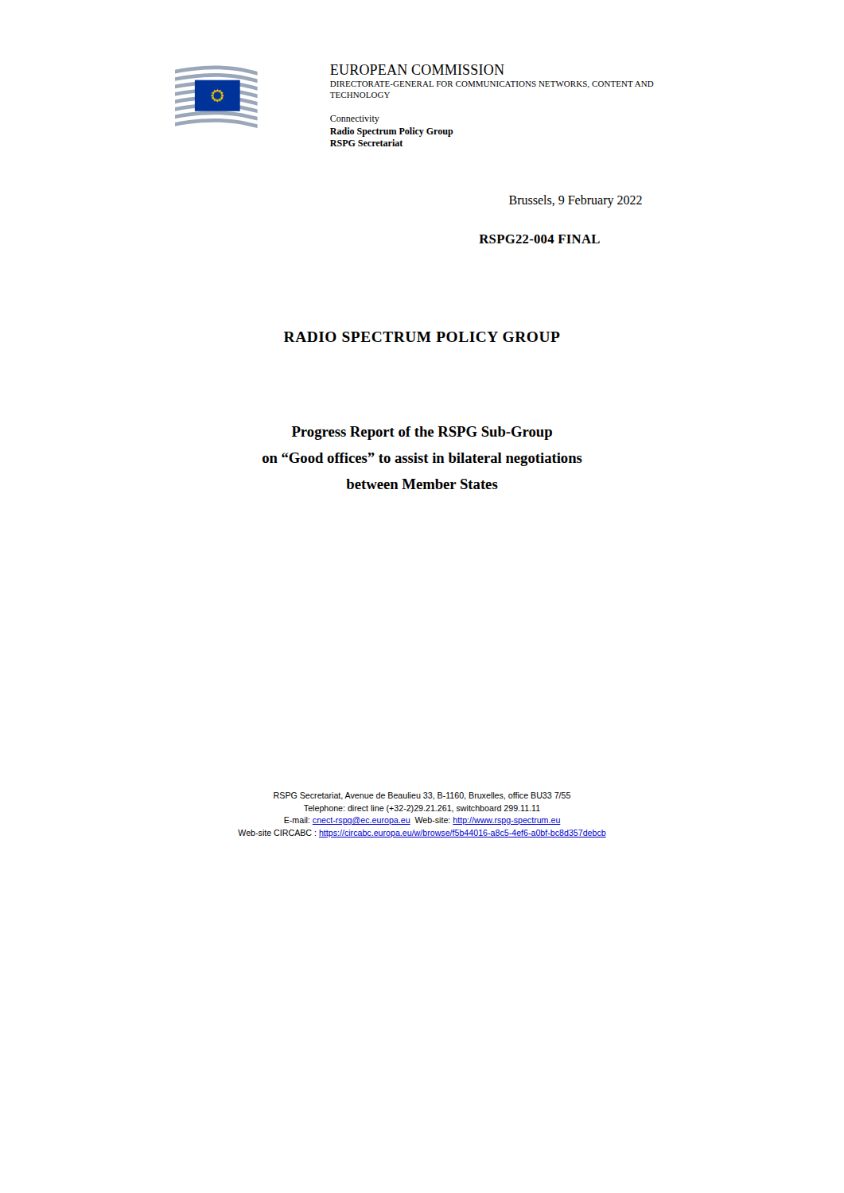EUROPEAN COMMISSION
DIRECTORATE-GENERAL FOR COMMUNICATIONS NETWORKS, CONTENT AND TECHNOLOGY
Connectivity
Radio Spectrum Policy Group
RSPG Secretariat
Brussels, 9 February 2022
RSPG22-004 FINAL
RADIO SPECTRUM POLICY GROUP
Progress Report of the RSPG Sub-Group on “Good offices” to assist in bilateral negotiations between Member States
RSPG Secretariat, Avenue de Beaulieu 33, B-1160, Bruxelles, office BU33 7/55
Telephone: direct line (+32-2)29.21.261, switchboard 299.11.11
E-mail: cnect-rspg@ec.europa.eu Web-site: http://www.rspg-spectrum.eu
Web-site CIRCABC : https://circabc.europa.eu/w/browse/f5b44016-a8c5-4ef6-a0bf-bc8d357debcb